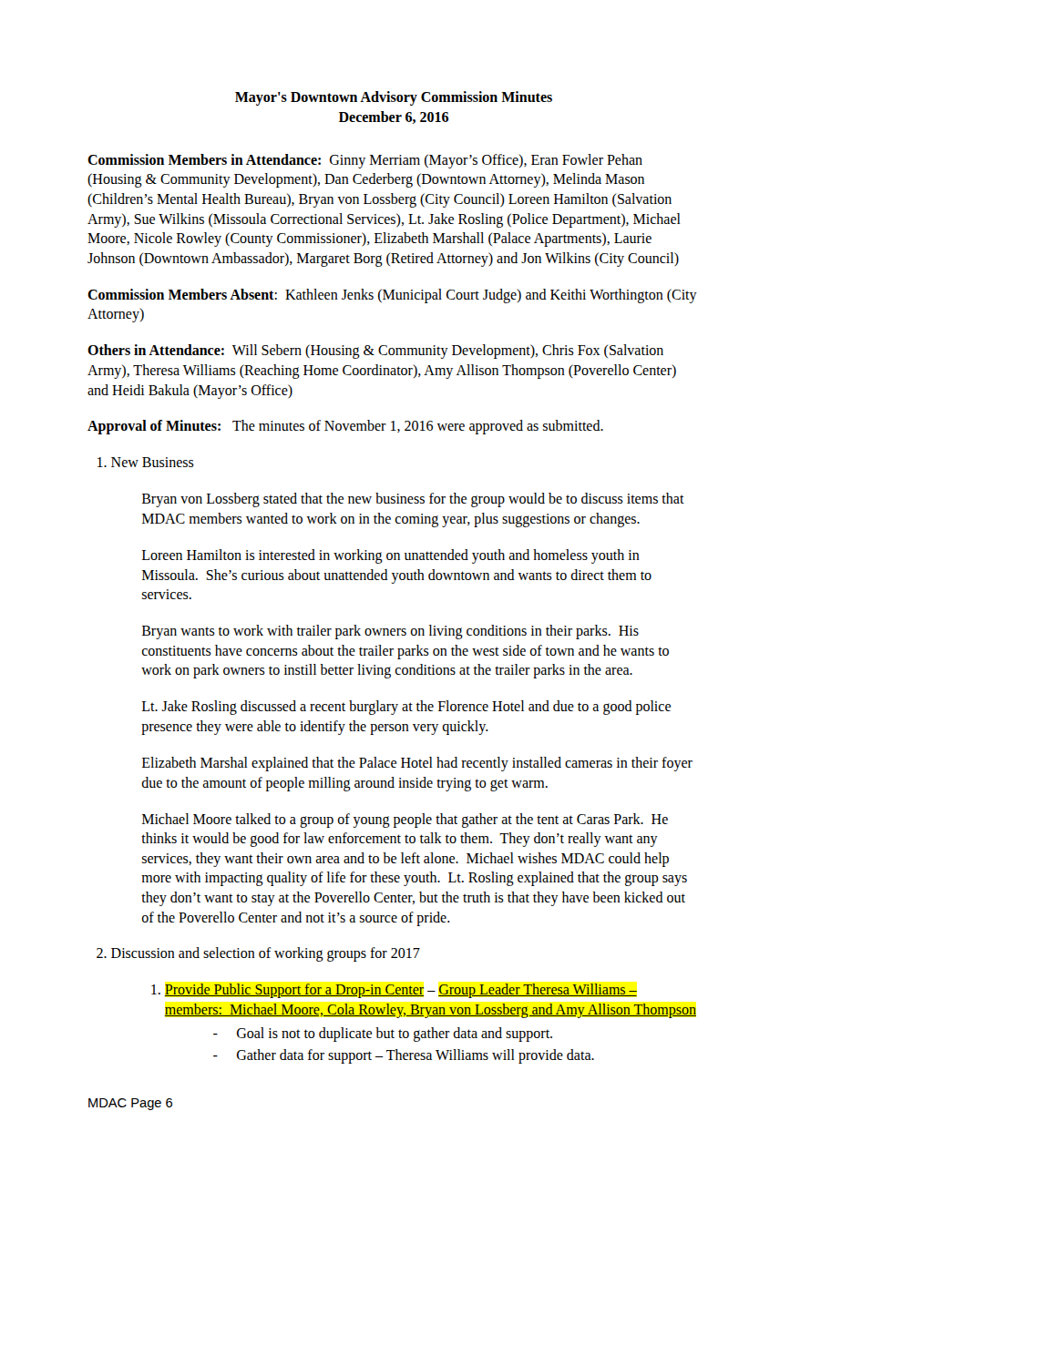Mayor's Downtown Advisory Commission Minutes December 6, 2016
Commission Members in Attendance: Ginny Merriam (Mayor’s Office), Eran Fowler Pehan (Housing & Community Development), Dan Cederberg (Downtown Attorney), Melinda Mason (Children’s Mental Health Bureau), Bryan von Lossberg (City Council) Loreen Hamilton (Salvation Army), Sue Wilkins (Missoula Correctional Services), Lt. Jake Rosling (Police Department), Michael Moore, Nicole Rowley (County Commissioner), Elizabeth Marshall (Palace Apartments), Laurie Johnson (Downtown Ambassador), Margaret Borg (Retired Attorney) and Jon Wilkins (City Council)
Commission Members Absent: Kathleen Jenks (Municipal Court Judge) and Keithi Worthington (City Attorney)
Others in Attendance: Will Sebern (Housing & Community Development), Chris Fox (Salvation Army), Theresa Williams (Reaching Home Coordinator), Amy Allison Thompson (Poverello Center) and Heidi Bakula (Mayor’s Office)
Approval of Minutes: The minutes of November 1, 2016 were approved as submitted.
New Business
Bryan von Lossberg stated that the new business for the group would be to discuss items that MDAC members wanted to work on in the coming year, plus suggestions or changes.
Loreen Hamilton is interested in working on unattended youth and homeless youth in Missoula. She’s curious about unattended youth downtown and wants to direct them to services.
Bryan wants to work with trailer park owners on living conditions in their parks. His constituents have concerns about the trailer parks on the west side of town and he wants to work on park owners to instill better living conditions at the trailer parks in the area.
Lt. Jake Rosling discussed a recent burglary at the Florence Hotel and due to a good police presence they were able to identify the person very quickly.
Elizabeth Marshal explained that the Palace Hotel had recently installed cameras in their foyer due to the amount of people milling around inside trying to get warm.
Michael Moore talked to a group of young people that gather at the tent at Caras Park. He thinks it would be good for law enforcement to talk to them. They don’t really want any services, they want their own area and to be left alone. Michael wishes MDAC could help more with impacting quality of life for these youth. Lt. Rosling explained that the group says they don’t want to stay at the Poverello Center, but the truth is that they have been kicked out of the Poverello Center and not it’s a source of pride.
Discussion and selection of working groups for 2017
Provide Public Support for a Drop-in Center – Group Leader Theresa Williams – members: Michael Moore, Cola Rowley, Bryan von Lossberg and Amy Allison Thompson
Goal is not to duplicate but to gather data and support.
Gather data for support – Theresa Williams will provide data.
MDAC Page 6